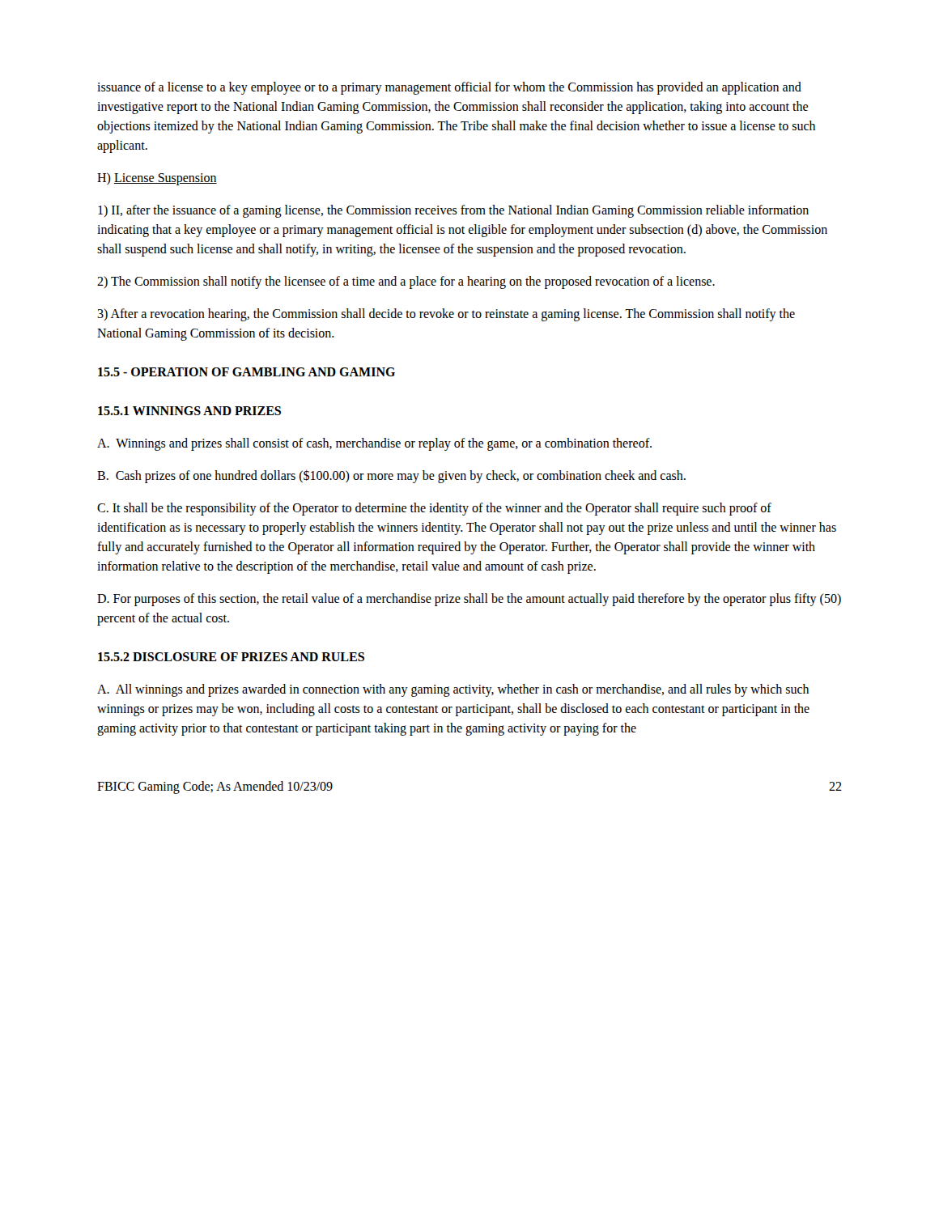issuance of a license to a key employee or to a primary management official for whom the Commission has provided an application and investigative report to the National Indian Gaming Commission, the Commission shall reconsider the application, taking into account the objections itemized by the National Indian Gaming Commission. The Tribe shall make the final decision whether to issue a license to such applicant.
H) License Suspension
1) II, after the issuance of a gaming license, the Commission receives from the National Indian Gaming Commission reliable information indicating that a key employee or a primary management official is not eligible for employment under subsection (d) above, the Commission shall suspend such license and shall notify, in writing, the licensee of the suspension and the proposed revocation.
2) The Commission shall notify the licensee of a time and a place for a hearing on the proposed revocation of a license.
3) After a revocation hearing, the Commission shall decide to revoke or to reinstate a gaming license. The Commission shall notify the National Gaming Commission of its decision.
15.5 - OPERATION OF GAMBLING AND GAMING
15.5.1 WINNINGS AND PRIZES
A. Winnings and prizes shall consist of cash, merchandise or replay of the game, or a combination thereof.
B. Cash prizes of one hundred dollars ($100.00) or more may be given by check, or combination cheek and cash.
C. It shall be the responsibility of the Operator to determine the identity of the winner and the Operator shall require such proof of identification as is necessary to properly establish the winners identity. The Operator shall not pay out the prize unless and until the winner has fully and accurately furnished to the Operator all information required by the Operator. Further, the Operator shall provide the winner with information relative to the description of the merchandise, retail value and amount of cash prize.
D. For purposes of this section, the retail value of a merchandise prize shall be the amount actually paid therefore by the operator plus fifty (50) percent of the actual cost.
15.5.2 DISCLOSURE OF PRIZES AND RULES
A. All winnings and prizes awarded in connection with any gaming activity, whether in cash or merchandise, and all rules by which such winnings or prizes may be won, including all costs to a contestant or participant, shall be disclosed to each contestant or participant in the gaming activity prior to that contestant or participant taking part in the gaming activity or paying for the
FBICC Gaming Code; As Amended 10/23/09 22